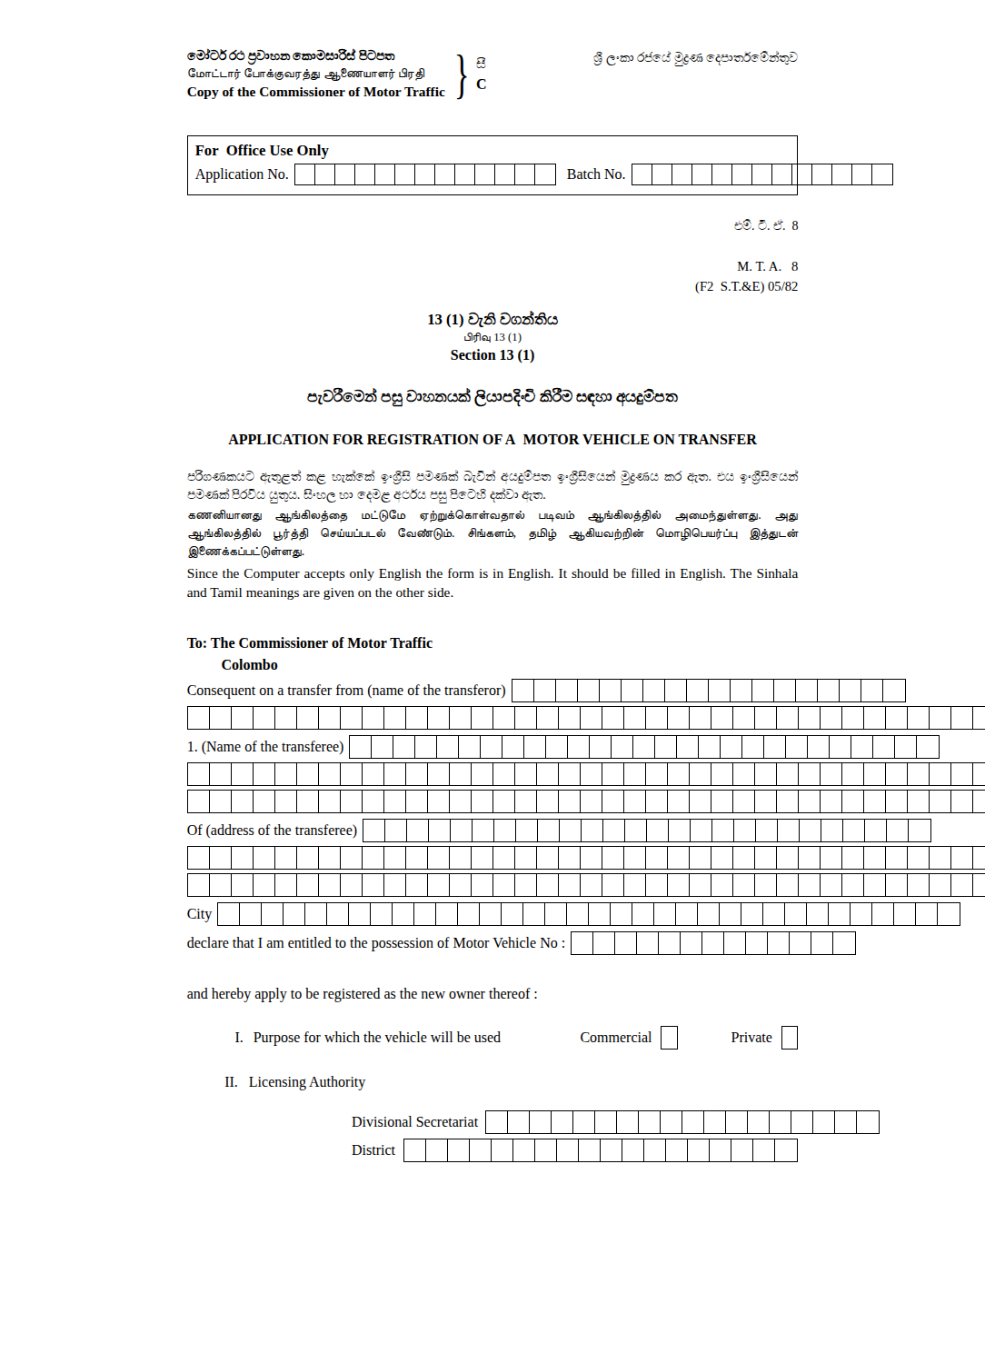මෝටර් රථ ප්‍රවාහන කොමසාරිස් පිටපත
மோட்டார் போக்குவரத்து ஆணையாளர் பிரதி
Copy of the Commissioner of Motor Traffic
}
සී C
ශ්‍රී ලංකා රජයේ මුද්‍රණ දෙපාර්තමේන්තුව
For Office Use Only
Application No. Batch No.
එම්. ටී. ඒ. 8
M. T. A. 8
(F2 S.T.&E) 05/82
13 (1) වැනි වගන්තිය
பிரிவு 13 (1)
Section 13 (1)
පැවරීමෙන් පසු වාහනයක් ලියාපදිංචි කිරීම සඳහා අයදුම්පත
APPLICATION FOR REGISTRATION OF A MOTOR VEHICLE ON TRANSFER
පරිගණකයට ඇතුළත් කළ හැක්කේ ඉංග්‍රීසි පමණක් බැවින් අයදුම්පත ඉංග්‍රීසියෙන් මුද්‍රණය කර ඇත. එය ඉංග්‍රීසියෙන් පමණක් පිරවිය යුතුය. සිංහල හා දෙමළ අර්ථය පසු පිටෙහි දක්වා ඇත.
கணனியானது ஆங்கிலத்தை மட்டுமே ஏற்றுக்கொள்வதால் படிவம் ஆங்கிலத்தில் அமைந்துள்ளது. அது ஆங்கிலத்தில் பூர்த்தி செய்யப்படல் வேண்டும். சிங்களம், தமிழ் ஆகியவற்றின் மொழிபெயர்ப்பு இத்துடன் இணைக்கப்பட்டுள்ளது.
Since the Computer accepts only English the form is in English. It should be filled in English. The Sinhala and Tamil meanings are given on the other side.
To: The Commissioner of Motor Traffic
Colombo
Consequent on a transfer from (name of the transferor)
1. (Name of the transferee)
Of (address of the transferee)
City
declare that I am entitled to the possession of Motor Vehicle No :
and hereby apply to be registered as the new owner thereof :
I. Purpose for which the vehicle will be used Commercial Private
II. Licensing Authority
Divisional Secretariat
District